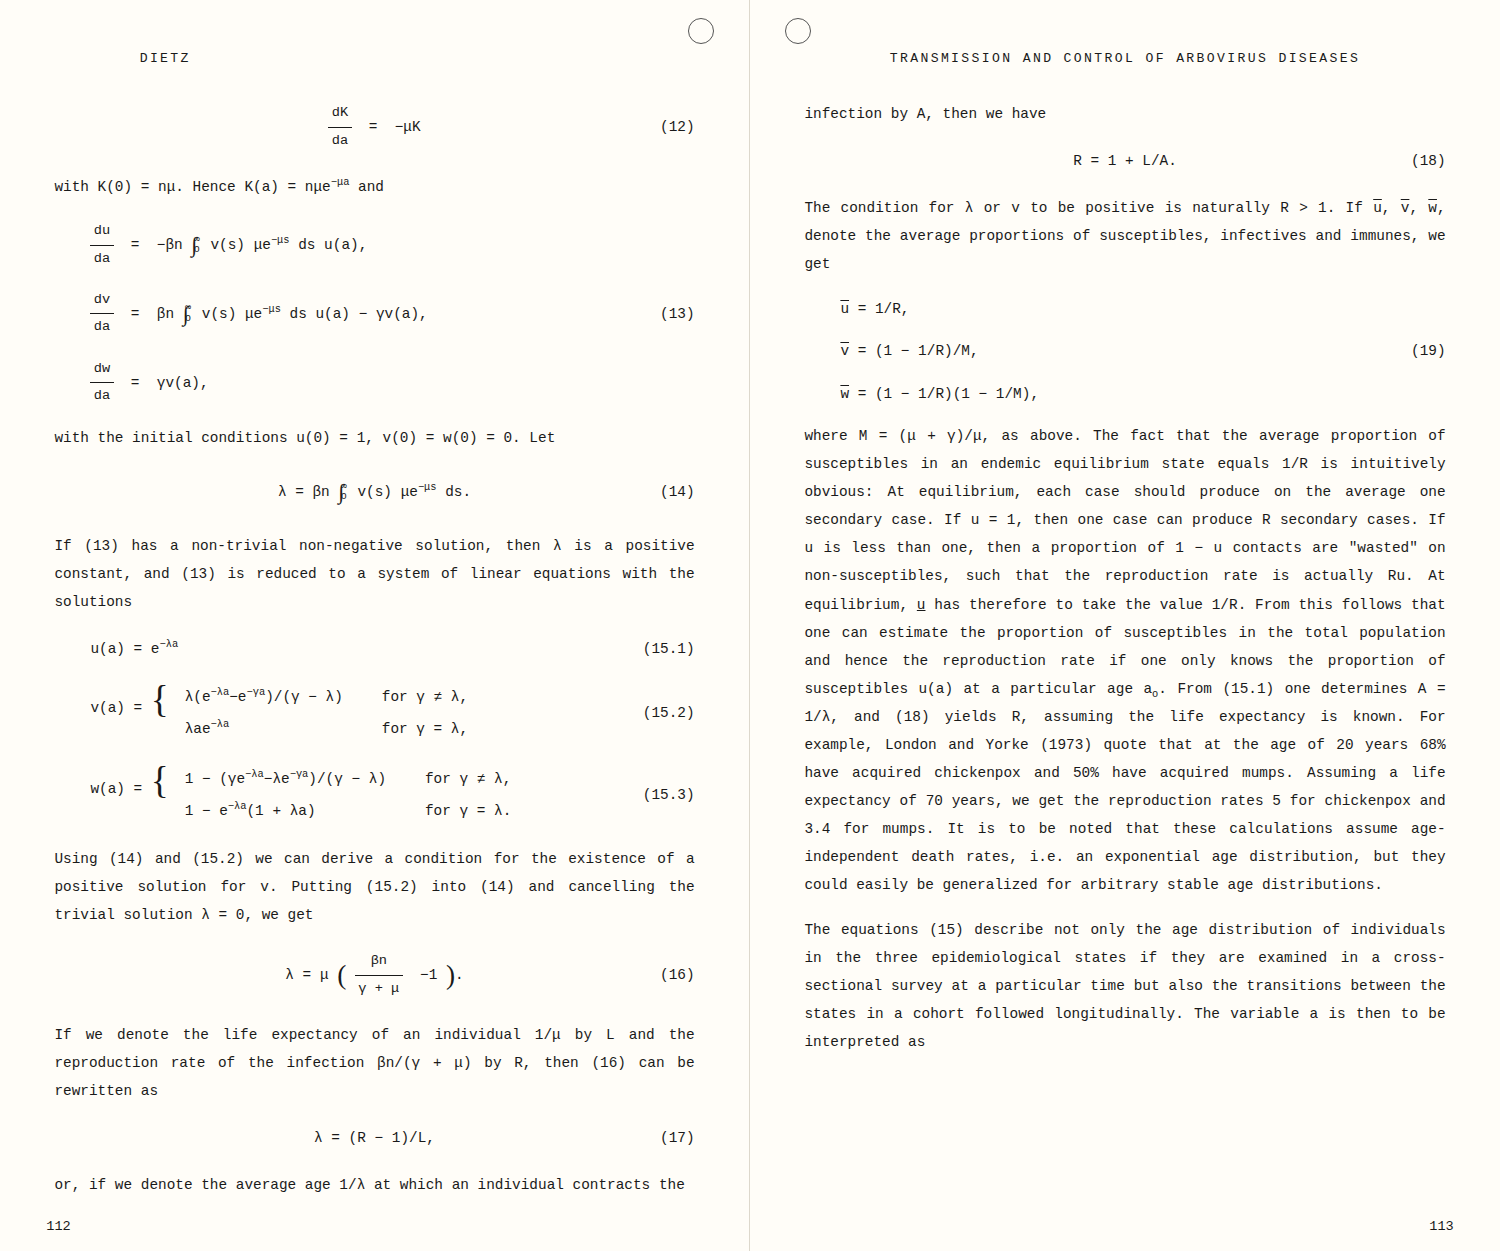Dietz
dK da = −μK (12)
with K(0) = nμ. Hence K(a) = nμe−μa and
du da = −βn ∫∞
o v(s) μe−μs ds u(a),
dv da = βn ∫∞
o v(s) μe−μs ds u(a) − γv(a), (13)
dw da = γv(a),
with the initial conditions u(0) = 1, v(0) = w(0) = 0. Let
λ = βn ∫∞
o v(s) μe−μs ds. (14)
If (13) has a non-trivial non-negative solution, then λ is a positive constant, and (13) is reduced to a system of linear equations with the solutions
u(a) = e−λa (15.1)
v(a) = {
| λ(e −λa −e −γa )/(γ − λ) | for γ ≠ λ, |
| λae −λa | for γ = λ, |
(15.2)
w(a) = {
| 1 − (γe −λa −λe −γa )/(γ − λ) | for γ ≠ λ, |
| 1 − e −λa (1 + λa) | for γ = λ. |
(15.3)
Using (14) and (15.2) we can derive a condition for the existence of a positive solution for v. Putting (15.2) into (14) and cancelling the trivial solution λ = 0, we get
λ = μ ( βn γ + μ −1 ). (16)
If we denote the life expectancy of an individual 1/μ by L and the reproduction rate of the infection βn/(γ + μ) by R, then (16) can be rewritten as
λ = (R − 1)/L, (17)
or, if we denote the average age 1/λ at which an individual contracts the
112
Transmission and Control of Arbovirus Diseases
infection by A, then we have
R = 1 + L/A. (18)
The condition for λ or v to be positive is naturally R > 1. If u, v, w, denote the average proportions of susceptibles, infectives and immunes, we get
u = 1/R,
v = (1 − 1/R)/M, (19)
w = (1 − 1/R)(1 − 1/M),
where M = (μ + γ)/μ, as above. The fact that the average proportion of susceptibles in an endemic equilibrium state equals 1/R is intuitively obvious: At equilibrium, each case should produce on the average one secondary case. If u = 1, then one case can produce R secondary cases. If u is less than one, then a proportion of 1 − u contacts are "wasted" on non-susceptibles, such that the reproduction rate is actually Ru. At equilibrium, u has therefore to take the value 1/R. From this follows that one can estimate the proportion of susceptibles in the total population and hence the reproduction rate if one only knows the proportion of susceptibles u(a) at a particular age ao. From (15.1) one determines A = 1/λ, and (18) yields R, assuming the life expectancy is known. For example, London and Yorke (1973) quote that at the age of 20 years 68% have acquired chickenpox and 50% have acquired mumps. Assuming a life expectancy of 70 years, we get the reproduction rates 5 for chickenpox and 3.4 for mumps. It is to be noted that these calculations assume age-independent death rates, i.e. an exponential age distribution, but they could easily be generalized for arbitrary stable age distributions.
The equations (15) describe not only the age distribution of individuals in the three epidemiological states if they are examined in a cross-sectional survey at a particular time but also the transitions between the states in a cohort followed longitudinally. The variable a is then to be interpreted as
113